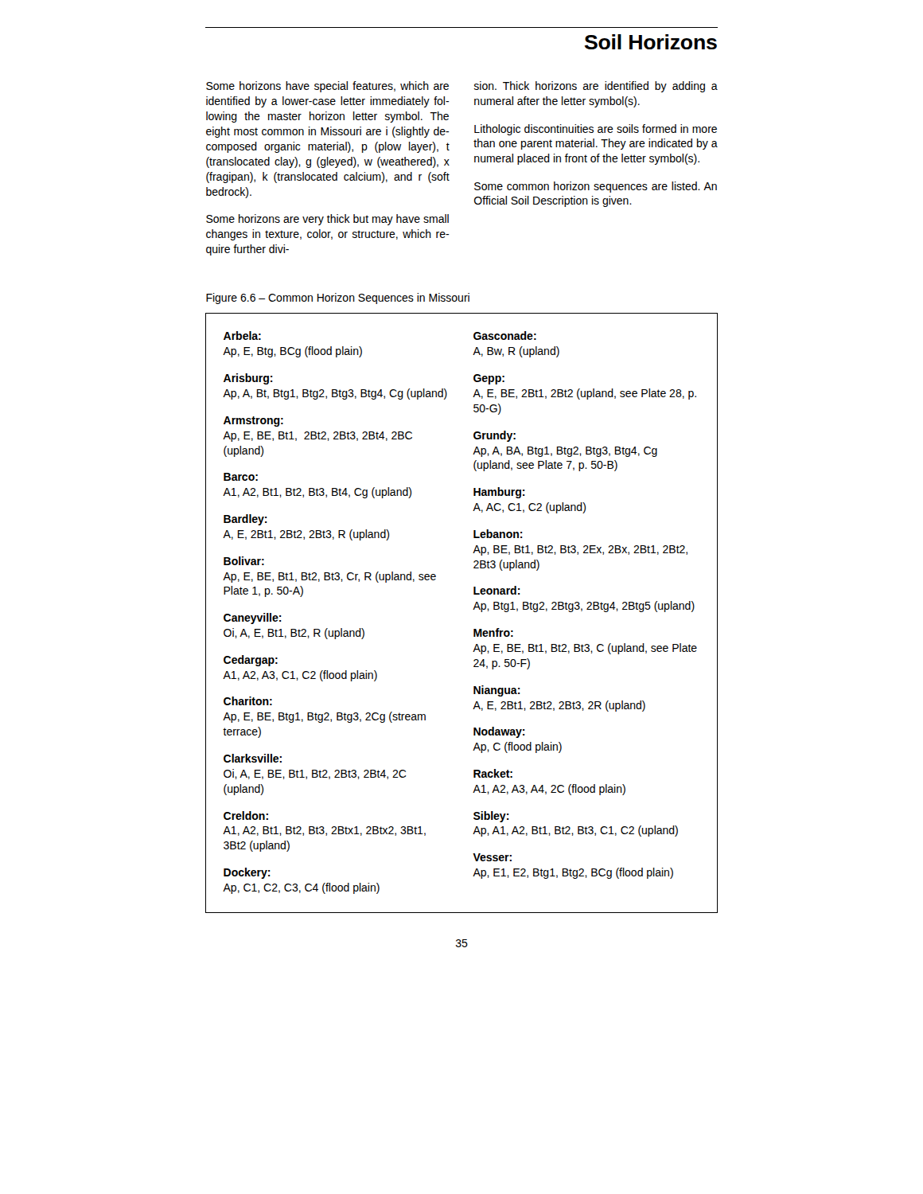Soil Horizons
Some horizons have special features, which are identified by a lower-case letter immediately following the master horizon letter symbol. The eight most common in Missouri are i (slightly decomposed organic material), p (plow layer), t (translocated clay), g (gleyed), w (weathered), x (fragipan), k (translocated calcium), and r (soft bedrock).
Some horizons are very thick but may have small changes in texture, color, or structure, which require further divi-
sion. Thick horizons are identified by adding a numeral after the letter symbol(s).
Lithologic discontinuities are soils formed in more than one parent material. They are indicated by a numeral placed in front of the letter symbol(s).
Some common horizon sequences are listed. An Official Soil Description is given.
Figure 6.6 – Common Horizon Sequences in Missouri
Arbela: Ap, E, Btg, BCg (flood plain)
Arisburg: Ap, A, Bt, Btg1, Btg2, Btg3, Btg4, Cg (upland)
Armstrong: Ap, E, BE, Bt1, 2Bt2, 2Bt3, 2Bt4, 2BC (upland)
Barco: A1, A2, Bt1, Bt2, Bt3, Bt4, Cg (upland)
Bardley: A, E, 2Bt1, 2Bt2, 2Bt3, R (upland)
Bolivar: Ap, E, BE, Bt1, Bt2, Bt3, Cr, R (upland, see Plate 1, p. 50-A)
Caneyville: Oi, A, E, Bt1, Bt2, R (upland)
Cedargap: A1, A2, A3, C1, C2 (flood plain)
Chariton: Ap, E, BE, Btg1, Btg2, Btg3, 2Cg (stream terrace)
Clarksville: Oi, A, E, BE, Bt1, Bt2, 2Bt3, 2Bt4, 2C (upland)
Creldon: A1, A2, Bt1, Bt2, Bt3, 2Btx1, 2Btx2, 3Bt1, 3Bt2 (upland)
Dockery: Ap, C1, C2, C3, C4 (flood plain)
Gasconade: A, Bw, R (upland)
Gepp: A, E, BE, 2Bt1, 2Bt2 (upland, see Plate 28, p. 50-G)
Grundy: Ap, A, BA, Btg1, Btg2, Btg3, Btg4, Cg (upland, see Plate 7, p. 50-B)
Hamburg: A, AC, C1, C2 (upland)
Lebanon: Ap, BE, Bt1, Bt2, Bt3, 2Ex, 2Bx, 2Bt1, 2Bt2, 2Bt3 (upland)
Leonard: Ap, Btg1, Btg2, 2Btg3, 2Btg4, 2Btg5 (upland)
Menfro: Ap, E, BE, Bt1, Bt2, Bt3, C (upland, see Plate 24, p. 50-F)
Niangua: A, E, 2Bt1, 2Bt2, 2Bt3, 2R (upland)
Nodaway: Ap, C (flood plain)
Racket: A1, A2, A3, A4, 2C (flood plain)
Sibley: Ap, A1, A2, Bt1, Bt2, Bt3, C1, C2 (upland)
Vesser: Ap, E1, E2, Btg1, Btg2, BCg (flood plain)
35